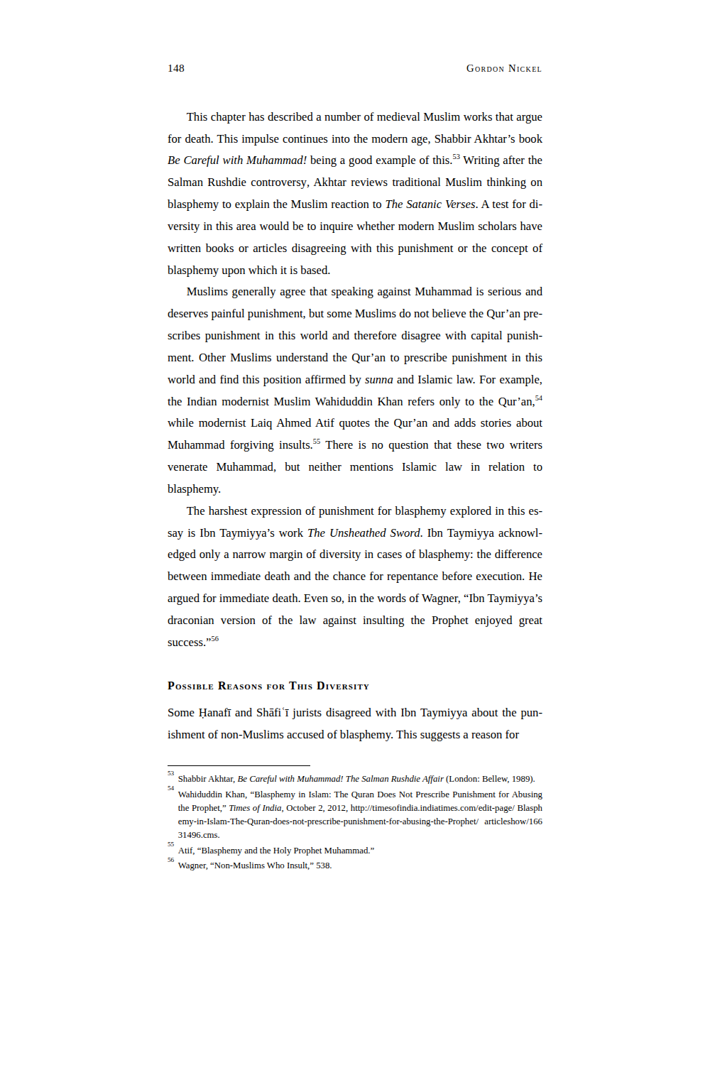148 Gordon Nickel
This chapter has described a number of medieval Muslim works that argue for death. This impulse continues into the modern age, Shabbir Akhtar’s book Be Careful with Muhammad! being a good example of this.53 Writing after the Salman Rushdie controversy, Akhtar reviews traditional Muslim thinking on blasphemy to explain the Muslim reaction to The Satanic Verses. A test for diversity in this area would be to inquire whether modern Muslim scholars have written books or articles disagreeing with this punishment or the concept of blasphemy upon which it is based.
Muslims generally agree that speaking against Muhammad is serious and deserves painful punishment, but some Muslims do not believe the Qur’an prescribes punishment in this world and therefore disagree with capital punishment. Other Muslims understand the Qur’an to prescribe punishment in this world and find this position affirmed by sunna and Islamic law. For example, the Indian modernist Muslim Wahiduddin Khan refers only to the Qur’an,54 while modernist Laiq Ahmed Atif quotes the Qur’an and adds stories about Muhammad forgiving insults.55 There is no question that these two writers venerate Muhammad, but neither mentions Islamic law in relation to blasphemy.
The harshest expression of punishment for blasphemy explored in this essay is Ibn Taymiyya’s work The Unsheathed Sword. Ibn Taymiyya acknowledged only a narrow margin of diversity in cases of blasphemy: the difference between immediate death and the chance for repentance before execution. He argued for immediate death. Even so, in the words of Wagner, “Ibn Taymiyya’s draconian version of the law against insulting the Prophet enjoyed great success.”56
Possible Reasons for This Diversity
Some Ḥanafī and Shāfiʿī jurists disagreed with Ibn Taymiyya about the punishment of non-Muslims accused of blasphemy. This suggests a reason for
53Shabbir Akhtar, Be Careful with Muhammad! The Salman Rushdie Affair (London: Bellew, 1989).
54Wahiduddin Khan, “Blasphemy in Islam: The Quran Does Not Prescribe Punishment for Abusing the Prophet,” Times of India, October 2, 2012, http://timesofindia.indiatimes.com/edit-page/ Blasphemy-in-Islam-The-Quran-does-not-prescribe-punishment-for-abusing-the-Prophet/ articleshow/16631496.cms.
55Atif, “Blasphemy and the Holy Prophet Muhammad.”
56Wagner, “Non-Muslims Who Insult,” 538.